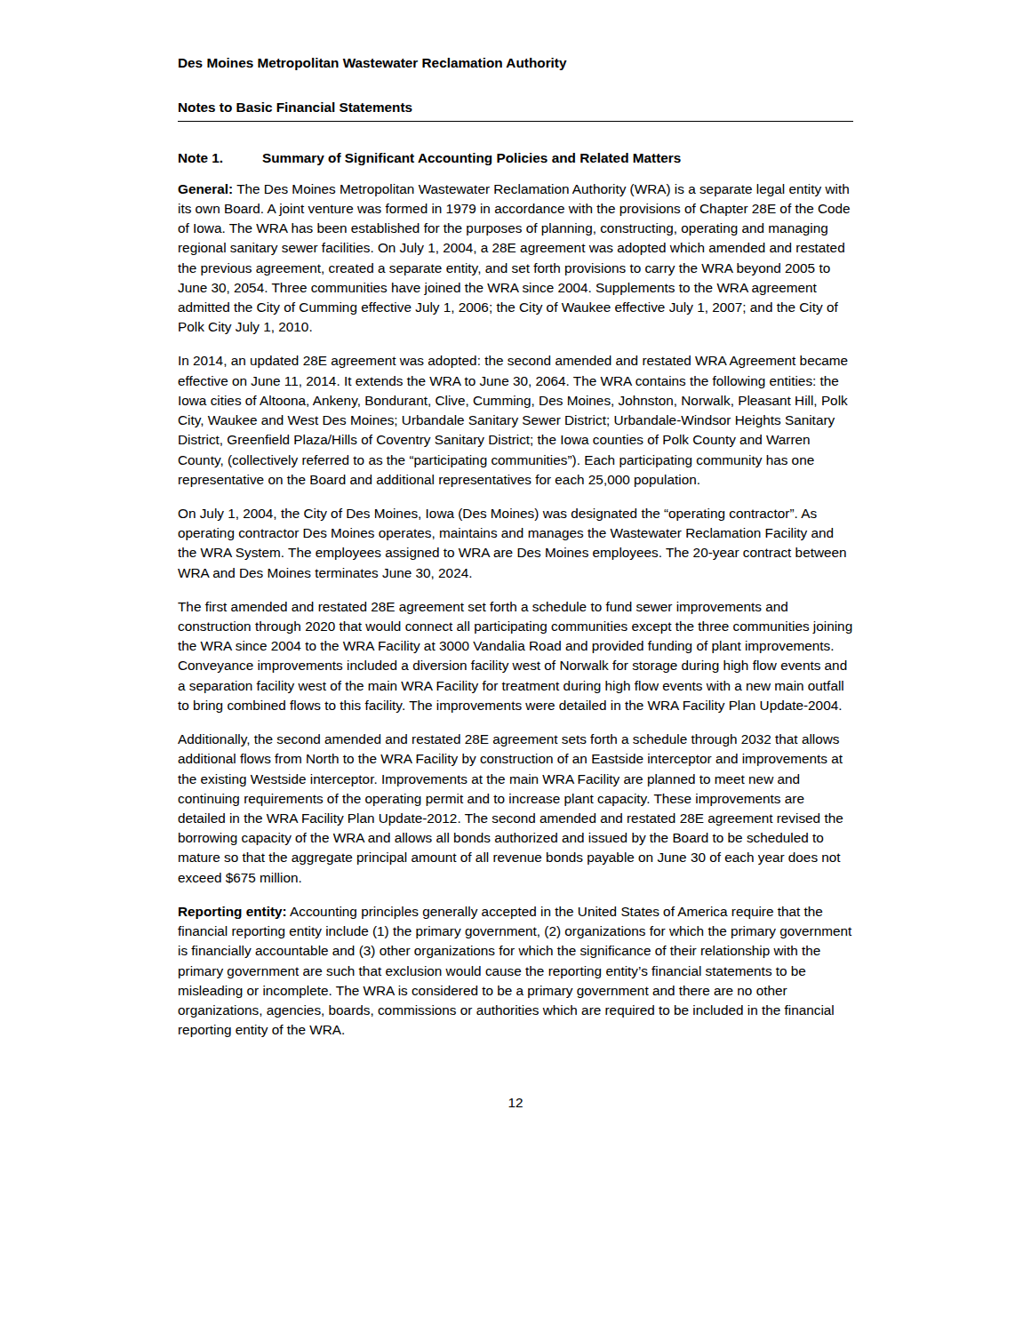Des Moines Metropolitan Wastewater Reclamation Authority
Notes to Basic Financial Statements
Note 1. Summary of Significant Accounting Policies and Related Matters
General: The Des Moines Metropolitan Wastewater Reclamation Authority (WRA) is a separate legal entity with its own Board. A joint venture was formed in 1979 in accordance with the provisions of Chapter 28E of the Code of Iowa. The WRA has been established for the purposes of planning, constructing, operating and managing regional sanitary sewer facilities. On July 1, 2004, a 28E agreement was adopted which amended and restated the previous agreement, created a separate entity, and set forth provisions to carry the WRA beyond 2005 to June 30, 2054. Three communities have joined the WRA since 2004. Supplements to the WRA agreement admitted the City of Cumming effective July 1, 2006; the City of Waukee effective July 1, 2007; and the City of Polk City July 1, 2010.
In 2014, an updated 28E agreement was adopted: the second amended and restated WRA Agreement became effective on June 11, 2014. It extends the WRA to June 30, 2064. The WRA contains the following entities: the Iowa cities of Altoona, Ankeny, Bondurant, Clive, Cumming, Des Moines, Johnston, Norwalk, Pleasant Hill, Polk City, Waukee and West Des Moines; Urbandale Sanitary Sewer District; Urbandale-Windsor Heights Sanitary District, Greenfield Plaza/Hills of Coventry Sanitary District; the Iowa counties of Polk County and Warren County, (collectively referred to as the “participating communities”). Each participating community has one representative on the Board and additional representatives for each 25,000 population.
On July 1, 2004, the City of Des Moines, Iowa (Des Moines) was designated the “operating contractor”. As operating contractor Des Moines operates, maintains and manages the Wastewater Reclamation Facility and the WRA System. The employees assigned to WRA are Des Moines employees. The 20-year contract between WRA and Des Moines terminates June 30, 2024.
The first amended and restated 28E agreement set forth a schedule to fund sewer improvements and construction through 2020 that would connect all participating communities except the three communities joining the WRA since 2004 to the WRA Facility at 3000 Vandalia Road and provided funding of plant improvements. Conveyance improvements included a diversion facility west of Norwalk for storage during high flow events and a separation facility west of the main WRA Facility for treatment during high flow events with a new main outfall to bring combined flows to this facility. The improvements were detailed in the WRA Facility Plan Update-2004.
Additionally, the second amended and restated 28E agreement sets forth a schedule through 2032 that allows additional flows from North to the WRA Facility by construction of an Eastside interceptor and improvements at the existing Westside interceptor. Improvements at the main WRA Facility are planned to meet new and continuing requirements of the operating permit and to increase plant capacity. These improvements are detailed in the WRA Facility Plan Update-2012. The second amended and restated 28E agreement revised the borrowing capacity of the WRA and allows all bonds authorized and issued by the Board to be scheduled to mature so that the aggregate principal amount of all revenue bonds payable on June 30 of each year does not exceed $675 million.
Reporting entity: Accounting principles generally accepted in the United States of America require that the financial reporting entity include (1) the primary government, (2) organizations for which the primary government is financially accountable and (3) other organizations for which the significance of their relationship with the primary government are such that exclusion would cause the reporting entity’s financial statements to be misleading or incomplete. The WRA is considered to be a primary government and there are no other organizations, agencies, boards, commissions or authorities which are required to be included in the financial reporting entity of the WRA.
12